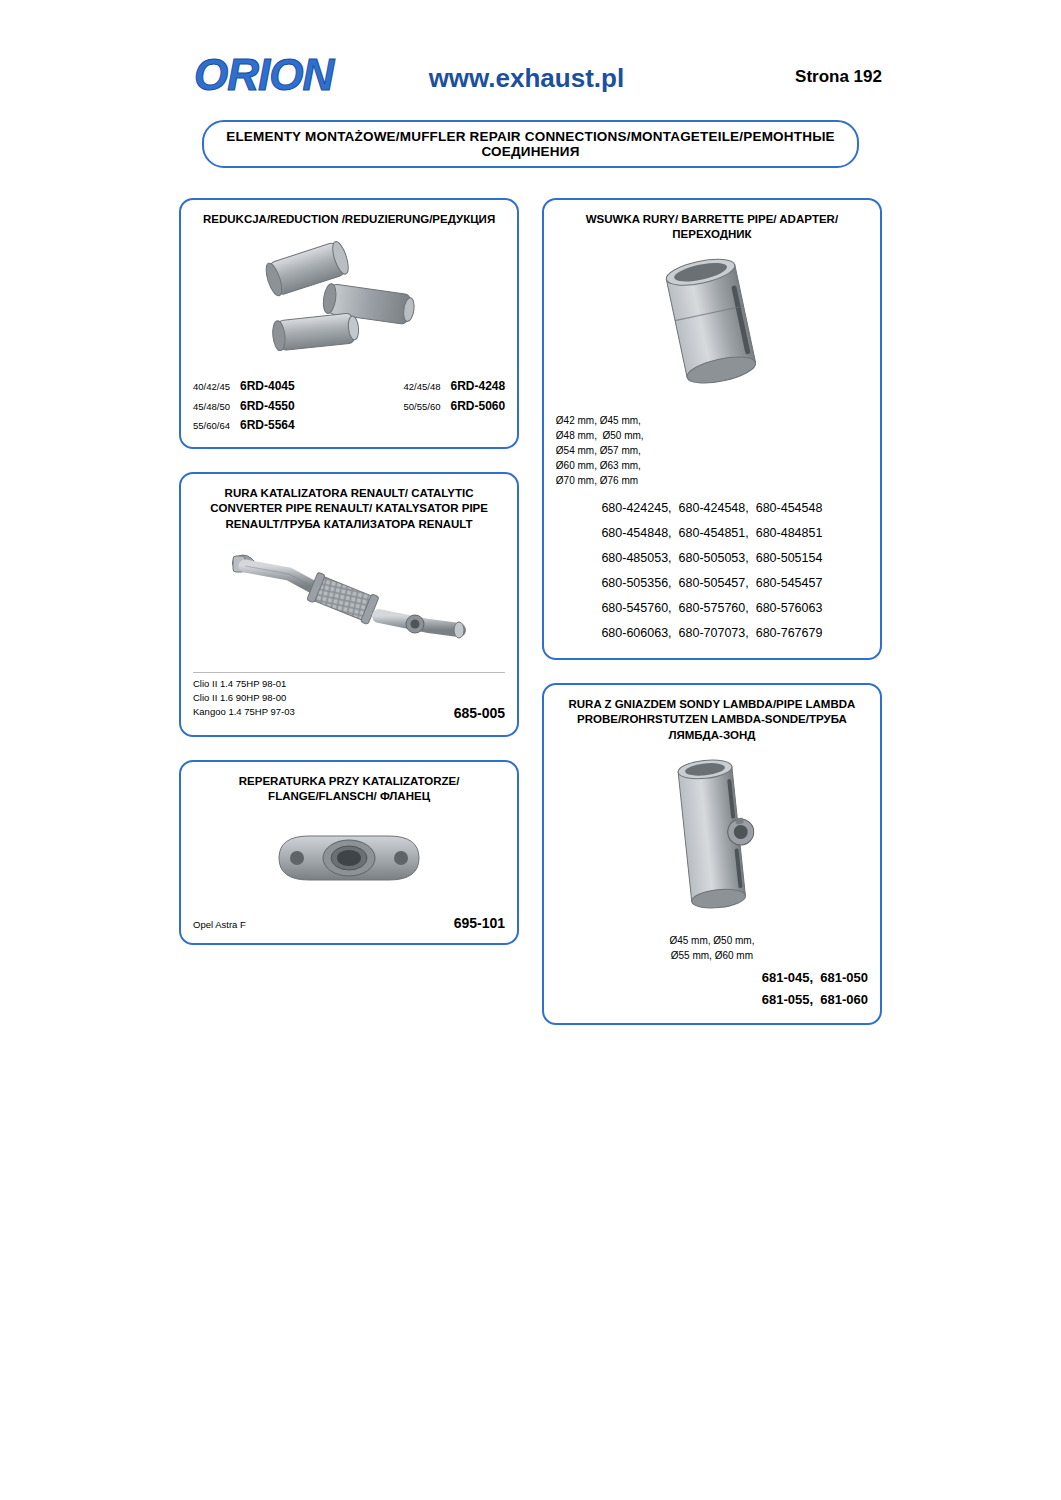ORION
www.exhaust.pl
Strona 192
ELEMENTY MONTAŻOWE/MUFFLER REPAIR CONNECTIONS/MONTAGETEILE/РЕМОНТНЫЕ СОЕДИНЕНИЯ
REDUKCJA/REDUCTION /REDUZIERUNG/РЕДУКЦИЯ
40/42/456RD-4045
42/45/486RD-4248
45/48/506RD-4550
50/55/606RD-5060
55/60/646RD-5564
RURA KATALIZATORA RENAULT/ CATALYTIC CONVERTER PIPE RENAULT/ KATALYSATOR PIPE RENAULT/ТРУБА КАТАЛИЗАТОРА RENAULT
Clio II 1.4 75HP 98-01
Clio II 1.6 90HP 98-00
Kangoo 1.4 75HP 97-03 685-005
REPERATURKA PRZY KATALIZATORZE/ FLANGE/FLANSCH/ ФЛАНЕЦ
Opel Astra F 695-101
WSUWKA RURY/ BARRETTE PIPE/ ADAPTER/ПЕРЕХОДНИК
Ø42 mm, Ø45 mm,
Ø48 mm, Ø50 mm,
Ø54 mm, Ø57 mm,
Ø60 mm, Ø63 mm,
Ø70 mm, Ø76 mm
680-424245, 680-424548, 680-454548
680-454848, 680-454851, 680-484851
680-485053, 680-505053, 680-505154
680-505356, 680-505457, 680-545457
680-545760, 680-575760, 680-576063
680-606063, 680-707073, 680-767679
RURA Z GNIAZDEM SONDY LAMBDA/PIPE LAMBDA PROBE/ROHRSTUTZEN LAMBDA-SONDE/ТРУБА ЛЯМБДА-ЗОНД
Ø45 mm, Ø50 mm,
Ø55 mm, Ø60 mm
681-045, 681-050
681-055, 681-060